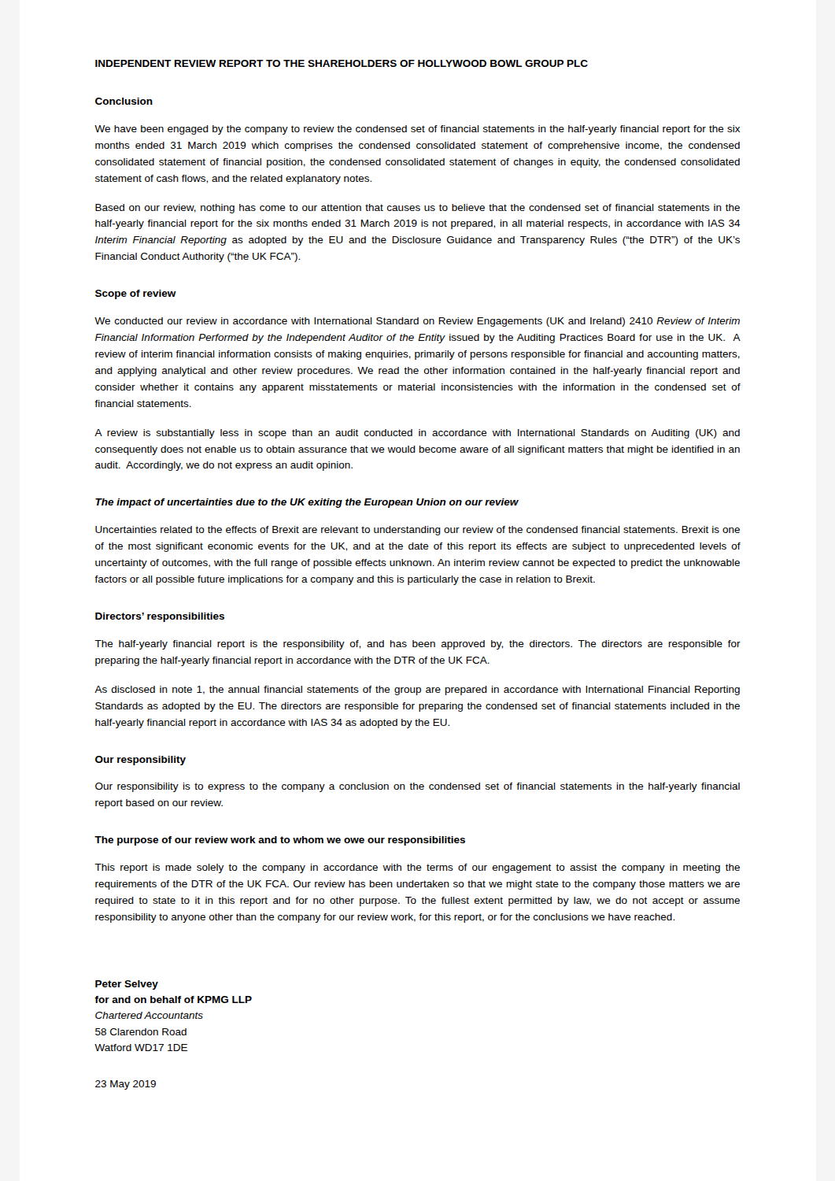INDEPENDENT REVIEW REPORT TO THE SHAREHOLDERS OF HOLLYWOOD BOWL GROUP PLC
Conclusion
We have been engaged by the company to review the condensed set of financial statements in the half-yearly financial report for the six months ended 31 March 2019 which comprises the condensed consolidated statement of comprehensive income, the condensed consolidated statement of financial position, the condensed consolidated statement of changes in equity, the condensed consolidated statement of cash flows, and the related explanatory notes.
Based on our review, nothing has come to our attention that causes us to believe that the condensed set of financial statements in the half-yearly financial report for the six months ended 31 March 2019 is not prepared, in all material respects, in accordance with IAS 34 Interim Financial Reporting as adopted by the EU and the Disclosure Guidance and Transparency Rules (“the DTR”) of the UK’s Financial Conduct Authority (“the UK FCA”).
Scope of review
We conducted our review in accordance with International Standard on Review Engagements (UK and Ireland) 2410 Review of Interim Financial Information Performed by the Independent Auditor of the Entity issued by the Auditing Practices Board for use in the UK. A review of interim financial information consists of making enquiries, primarily of persons responsible for financial and accounting matters, and applying analytical and other review procedures. We read the other information contained in the half-yearly financial report and consider whether it contains any apparent misstatements or material inconsistencies with the information in the condensed set of financial statements.
A review is substantially less in scope than an audit conducted in accordance with International Standards on Auditing (UK) and consequently does not enable us to obtain assurance that we would become aware of all significant matters that might be identified in an audit. Accordingly, we do not express an audit opinion.
The impact of uncertainties due to the UK exiting the European Union on our review
Uncertainties related to the effects of Brexit are relevant to understanding our review of the condensed financial statements. Brexit is one of the most significant economic events for the UK, and at the date of this report its effects are subject to unprecedented levels of uncertainty of outcomes, with the full range of possible effects unknown. An interim review cannot be expected to predict the unknowable factors or all possible future implications for a company and this is particularly the case in relation to Brexit.
Directors’ responsibilities
The half-yearly financial report is the responsibility of, and has been approved by, the directors. The directors are responsible for preparing the half-yearly financial report in accordance with the DTR of the UK FCA.
As disclosed in note 1, the annual financial statements of the group are prepared in accordance with International Financial Reporting Standards as adopted by the EU. The directors are responsible for preparing the condensed set of financial statements included in the half-yearly financial report in accordance with IAS 34 as adopted by the EU.
Our responsibility
Our responsibility is to express to the company a conclusion on the condensed set of financial statements in the half-yearly financial report based on our review.
The purpose of our review work and to whom we owe our responsibilities
This report is made solely to the company in accordance with the terms of our engagement to assist the company in meeting the requirements of the DTR of the UK FCA. Our review has been undertaken so that we might state to the company those matters we are required to state to it in this report and for no other purpose. To the fullest extent permitted by law, we do not accept or assume responsibility to anyone other than the company for our review work, for this report, or for the conclusions we have reached.
Peter Selvey
for and on behalf of KPMG LLP
Chartered Accountants
58 Clarendon Road
Watford WD17 1DE
23 May 2019